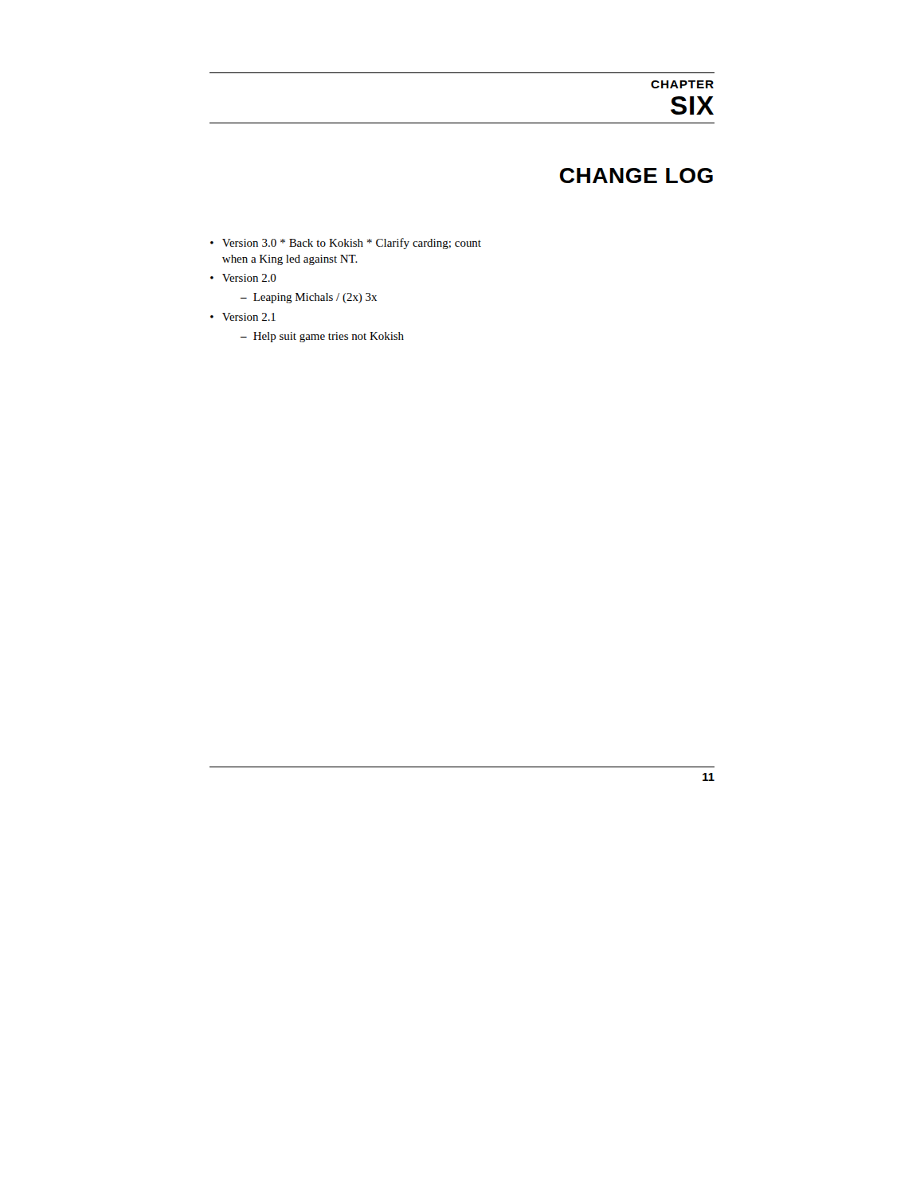CHAPTER
SIX
CHANGE LOG
Version 3.0 * Back to Kokish * Clarify carding; count when a King led against NT.
Version 2.0
Leaping Michals / (2x) 3x
Version 2.1
Help suit game tries not Kokish
11